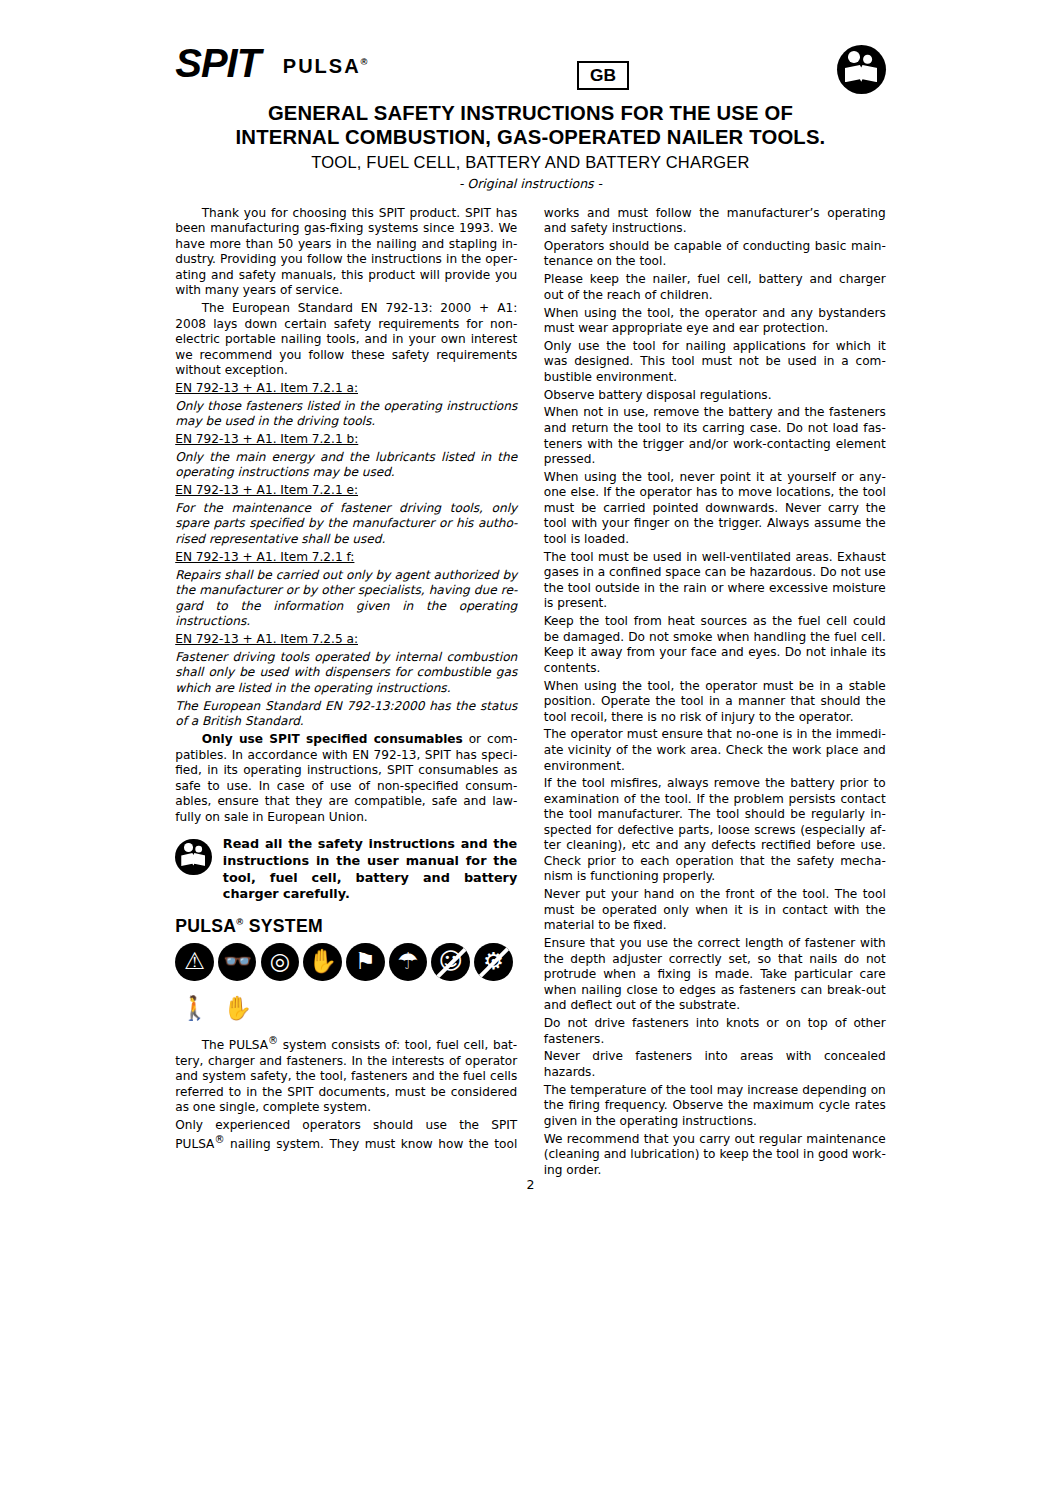SPIT
PULSA®
GB
GENERAL SAFETY INSTRUCTIONS FOR THE USE OF
INTERNAL COMBUSTION, GAS-OPERATED NAILER TOOLS.
TOOL, FUEL CELL, BATTERY AND BATTERY CHARGER
- Original instructions -
Thank you for choosing this SPIT product. SPIT has been manufacturing gas-fixing systems since 1993. We have more than 50 years in the nailing and stapling industry. Providing you follow the instructions in the operating and safety manuals, this product will provide you with many years of service.
The European Standard EN 792-13: 2000 + A1: 2008 lays down certain safety requirements for non-electric portable nailing tools, and in your own interest we recommend you follow these safety requirements without exception.
EN 792-13 + A1. Item 7.2.1 a:
Only those fasteners listed in the operating instructions may be used in the driving tools.
EN 792-13 + A1. Item 7.2.1 b:
Only the main energy and the lubricants listed in the operating instructions may be used.
EN 792-13 + A1. Item 7.2.1 e:
For the maintenance of fastener driving tools, only spare parts specified by the manufacturer or his authorised representative shall be used.
EN 792-13 + A1. Item 7.2.1 f:
Repairs shall be carried out only by agent authorized by the manufacturer or by other specialists, having due regard to the information given in the operating instructions.
EN 792-13 + A1. Item 7.2.5 a:
Fastener driving tools operated by internal combustion shall only be used with dispensers for combustible gas which are listed in the operating instructions.
The European Standard EN 792-13:2000 has the status of a British Standard.
Only use SPIT specified consumables or compatibles. In accordance with EN 792-13, SPIT has specified, in its operating instructions, SPIT consumables as safe to use. In case of use of non-specified consumables, ensure that they are compatible, safe and lawfully on sale in European Union.
Read all the safety instructions and the instructions in the user manual for the tool, fuel cell, battery and battery charger carefully.
PULSA® SYSTEM
⚠
👓
◎
✋
⚑
☂
☺
⚙
🚶
✋
The PULSA® system consists of: tool, fuel cell, battery, charger and fasteners. In the interests of operator and system safety, the tool, fasteners and the fuel cells referred to in the SPIT documents, must be considered as one single, complete system.
Only experienced operators should use the SPIT PULSA® nailing system. They must know how the tool works and must follow the manufacturer’s operating and safety instructions.
Operators should be capable of conducting basic maintenance on the tool.
Please keep the nailer, fuel cell, battery and charger out of the reach of children.
When using the tool, the operator and any bystanders must wear appropriate eye and ear protection.
Only use the tool for nailing applications for which it was designed. This tool must not be used in a combustible environment.
Observe battery disposal regulations.
When not in use, remove the battery and the fasteners and return the tool to its carring case. Do not load fasteners with the trigger and/or work-contacting element pressed.
When using the tool, never point it at yourself or anyone else. If the operator has to move locations, the tool must be carried pointed downwards. Never carry the tool with your finger on the trigger. Always assume the tool is loaded.
The tool must be used in well-ventilated areas. Exhaust gases in a confined space can be hazardous. Do not use the tool outside in the rain or where excessive moisture is present.
Keep the tool from heat sources as the fuel cell could be damaged. Do not smoke when handling the fuel cell. Keep it away from your face and eyes. Do not inhale its contents.
When using the tool, the operator must be in a stable position. Operate the tool in a manner that should the tool recoil, there is no risk of injury to the operator.
The operator must ensure that no-one is in the immediate vicinity of the work area. Check the work place and environment.
If the tool misfires, always remove the battery prior to examination of the tool. If the problem persists contact the tool manufacturer. The tool should be regularly inspected for defective parts, loose screws (especially after cleaning), etc and any defects rectified before use. Check prior to each operation that the safety mechanism is functioning properly.
Never put your hand on the front of the tool. The tool must be operated only when it is in contact with the material to be fixed.
Ensure that you use the correct length of fastener with the depth adjuster correctly set, so that nails do not protrude when a fixing is made. Take particular care when nailing close to edges as fasteners can break-out and deflect out of the substrate.
Do not drive fasteners into knots or on top of other fasteners.
Never drive fasteners into areas with concealed hazards.
The temperature of the tool may increase depending on the firing frequency. Observe the maximum cycle rates given in the operating instructions.
We recommend that you carry out regular maintenance (cleaning and lubrication) to keep the tool in good working order.
2